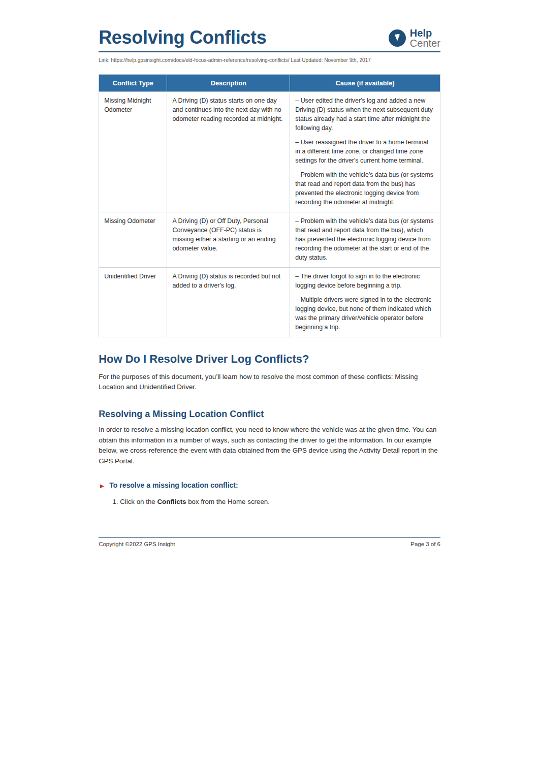Resolving Conflicts
Help Center
Link: https://help.gpsinsight.com/docs/eld-focus-admin-reference/resolving-conflicts/ Last Updated: November 9th, 2017
| Conflict Type | Description | Cause (if available) |
| --- | --- | --- |
| Missing Midnight Odometer | A Driving (D) status starts on one day and continues into the next day with no odometer reading recorded at midnight. | – User edited the driver's log and added a new Driving (D) status when the next subsequent duty status already had a start time after midnight the following day. – User reassigned the driver to a home terminal in a different time zone, or changed time zone settings for the driver's current home terminal. – Problem with the vehicle's data bus (or systems that read and report data from the bus) has prevented the electronic logging device from recording the odometer at midnight. |
| Missing Odometer | A Driving (D) or Off Duty, Personal Conveyance (OFF-PC) status is missing either a starting or an ending odometer value. | – Problem with the vehicle’s data bus (or systems that read and report data from the bus), which has prevented the electronic logging device from recording the odometer at the start or end of the duty status. |
| Unidentified Driver | A Driving (D) status is recorded but not added to a driver's log. | – The driver forgot to sign in to the electronic logging device before beginning a trip. – Multiple drivers were signed in to the electronic logging device, but none of them indicated which was the primary driver/vehicle operator before beginning a trip. |
How Do I Resolve Driver Log Conflicts?
For the purposes of this document, you’ll learn how to resolve the most common of these conflicts: Missing Location and Unidentified Driver.
Resolving a Missing Location Conflict
In order to resolve a missing location conflict, you need to know where the vehicle was at the given time. You can obtain this information in a number of ways, such as contacting the driver to get the information. In our example below, we cross-reference the event with data obtained from the GPS device using the Activity Detail report in the GPS Portal.
► To resolve a missing location conflict:
Click on the Conflicts box from the Home screen.
Copyright ©2022 GPS Insight Page 3 of 6